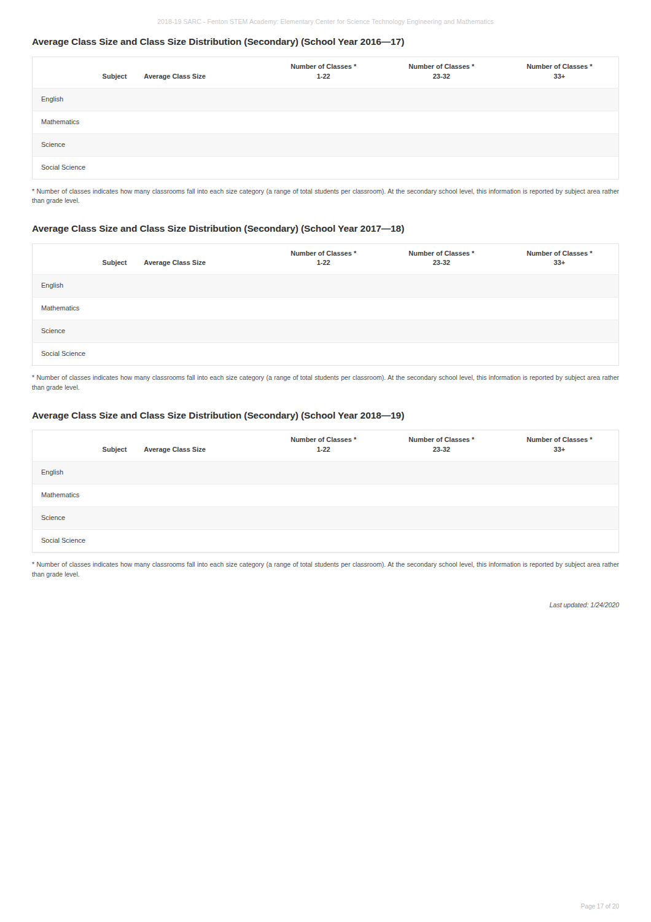2018-19 SARC - Fenton STEM Academy: Elementary Center for Science Technology Engineering and Mathematics
Average Class Size and Class Size Distribution (Secondary) (School Year 2016—17)
| Subject | Average Class Size | Number of Classes * 1-22 | Number of Classes * 23-32 | Number of Classes * 33+ |
| --- | --- | --- | --- | --- |
| English | | | | |
| Mathematics | | | | |
| Science | | | | |
| Social Science | | | | |
* Number of classes indicates how many classrooms fall into each size category (a range of total students per classroom). At the secondary school level, this information is reported by subject area rather than grade level.
Average Class Size and Class Size Distribution (Secondary) (School Year 2017—18)
| Subject | Average Class Size | Number of Classes * 1-22 | Number of Classes * 23-32 | Number of Classes * 33+ |
| --- | --- | --- | --- | --- |
| English | | | | |
| Mathematics | | | | |
| Science | | | | |
| Social Science | | | | |
* Number of classes indicates how many classrooms fall into each size category (a range of total students per classroom). At the secondary school level, this information is reported by subject area rather than grade level.
Average Class Size and Class Size Distribution (Secondary) (School Year 2018—19)
| Subject | Average Class Size | Number of Classes * 1-22 | Number of Classes * 23-32 | Number of Classes * 33+ |
| --- | --- | --- | --- | --- |
| English | | | | |
| Mathematics | | | | |
| Science | | | | |
| Social Science | | | | |
* Number of classes indicates how many classrooms fall into each size category (a range of total students per classroom). At the secondary school level, this information is reported by subject area rather than grade level.
Last updated: 1/24/2020
Page 17 of 20